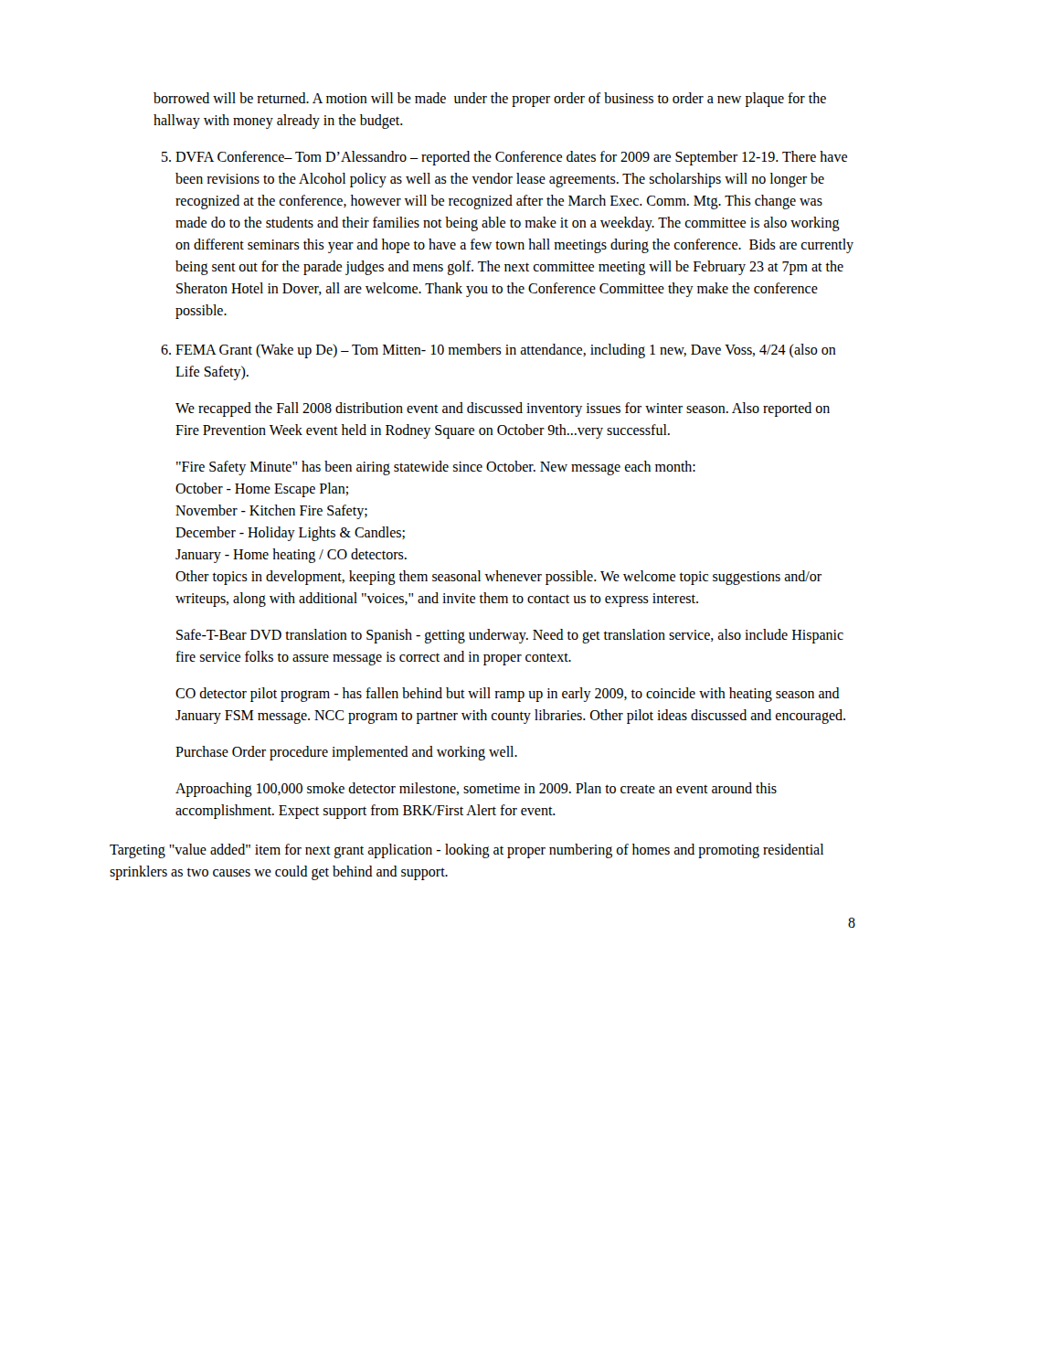borrowed will be returned. A motion will be made under the proper order of business to order a new plaque for the hallway with money already in the budget.
DVFA Conference– Tom D’Alessandro – reported the Conference dates for 2009 are September 12-19. There have been revisions to the Alcohol policy as well as the vendor lease agreements. The scholarships will no longer be recognized at the conference, however will be recognized after the March Exec. Comm. Mtg. This change was made do to the students and their families not being able to make it on a weekday. The committee is also working on different seminars this year and hope to have a few town hall meetings during the conference. Bids are currently being sent out for the parade judges and mens golf. The next committee meeting will be February 23 at 7pm at the Sheraton Hotel in Dover, all are welcome. Thank you to the Conference Committee they make the conference possible.
FEMA Grant (Wake up De) – Tom Mitten- 10 members in attendance, including 1 new, Dave Voss, 4/24 (also on Life Safety).
We recapped the Fall 2008 distribution event and discussed inventory issues for winter season. Also reported on Fire Prevention Week event held in Rodney Square on October 9th...very successful.
"Fire Safety Minute" has been airing statewide since October. New message each month:
October - Home Escape Plan;
November - Kitchen Fire Safety;
December - Holiday Lights & Candles;
January - Home heating / CO detectors.
Other topics in development, keeping them seasonal whenever possible. We welcome topic suggestions and/or writeups, along with additional "voices," and invite them to contact us to express interest.
Safe-T-Bear DVD translation to Spanish - getting underway. Need to get translation service, also include Hispanic fire service folks to assure message is correct and in proper context.
CO detector pilot program - has fallen behind but will ramp up in early 2009, to coincide with heating season and January FSM message. NCC program to partner with county libraries. Other pilot ideas discussed and encouraged.
Purchase Order procedure implemented and working well.
Approaching 100,000 smoke detector milestone, sometime in 2009. Plan to create an event around this accomplishment. Expect support from BRK/First Alert for event.
Targeting "value added" item for next grant application - looking at proper numbering of homes and promoting residential sprinklers as two causes we could get behind and support.
8